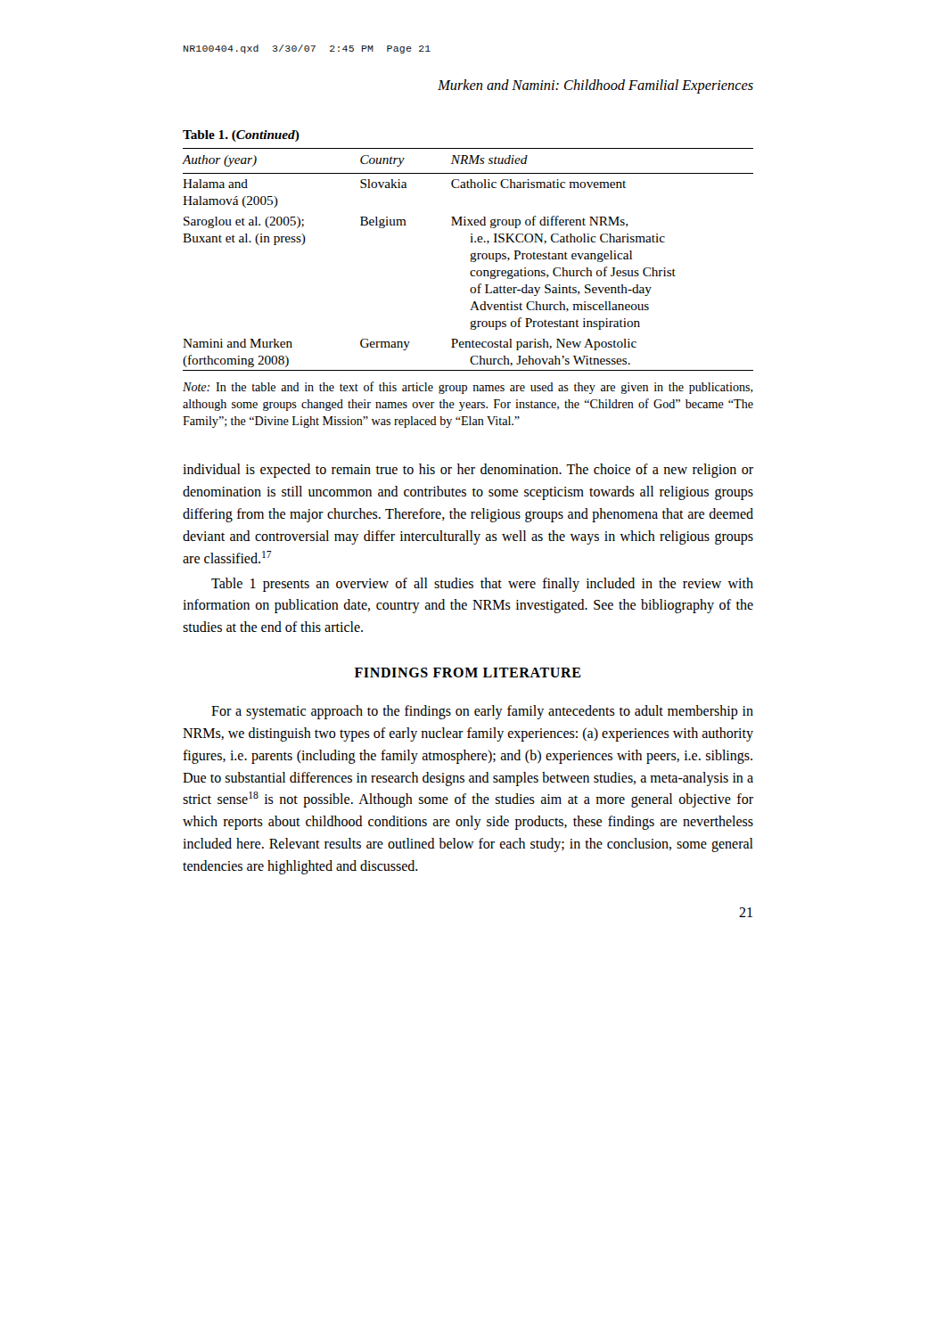NR100404.qxd 3/30/07 2:45 PM Page 21
Murken and Namini: Childhood Familial Experiences
Table 1. ( Continued )
| Author (year) | Country | NRMs studied |
| --- | --- | --- |
| Halama and Halamová (2005) | Slovakia | Catholic Charismatic movement |
| Saroglou et al. (2005); Buxant et al. (in press) | Belgium | Mixed group of different NRMs, i.e., ISKCON, Catholic Charismatic groups, Protestant evangelical congregations, Church of Jesus Christ of Latter-day Saints, Seventh-day Adventist Church, miscellaneous groups of Protestant inspiration |
| Namini and Murken (forthcoming 2008) | Germany | Pentecostal parish, New Apostolic Church, Jehovah’s Witnesses. |
Note: In the table and in the text of this article group names are used as they are given in the publications, although some groups changed their names over the years. For instance, the “Children of God” became “The Family”; the “Divine Light Mission” was replaced by “Elan Vital.”
individual is expected to remain true to his or her denomination. The choice of a new religion or denomination is still uncommon and contributes to some scepticism towards all religious groups differing from the major churches. Therefore, the religious groups and phenomena that are deemed deviant and controversial may differ interculturally as well as the ways in which religious groups are classified.17
Table 1 presents an overview of all studies that were finally included in the review with information on publication date, country and the NRMs investigated. See the bibliography of the studies at the end of this article.
FINDINGS FROM LITERATURE
For a systematic approach to the findings on early family antecedents to adult membership in NRMs, we distinguish two types of early nuclear family experiences: (a) experiences with authority figures, i.e. parents (including the family atmosphere); and (b) experiences with peers, i.e. siblings. Due to substantial differences in research designs and samples between studies, a meta-analysis in a strict sense18 is not possible. Although some of the studies aim at a more general objective for which reports about childhood conditions are only side products, these findings are nevertheless included here. Relevant results are outlined below for each study; in the conclusion, some general tendencies are highlighted and discussed.
21